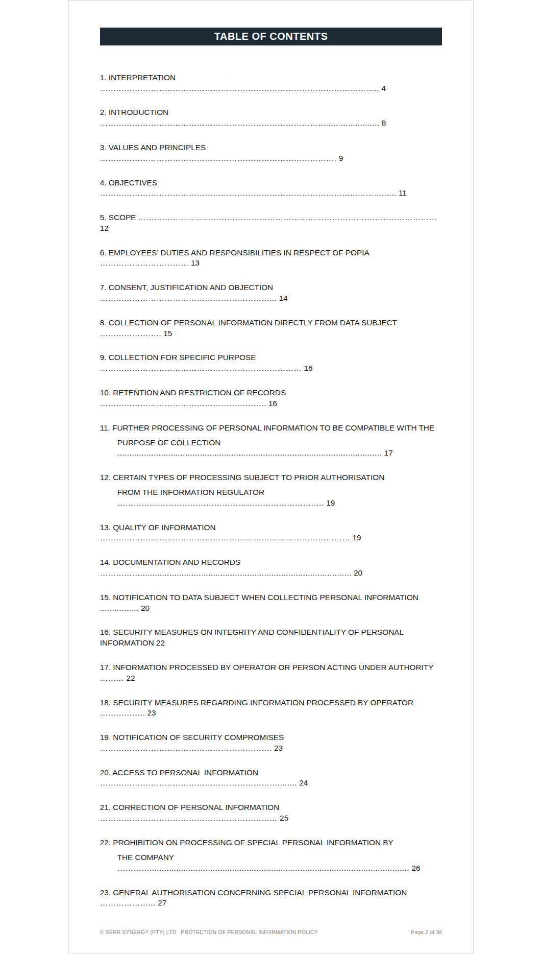TABLE OF CONTENTS
1. INTERPRETATION ………………………………………………………………………………………….. 4
2. INTRODUCTION …………………………………………………………………………...................... 8
3. VALUES AND PRINCIPLES ……………………………………………………………………………. 9
4. OBJECTIVES …………………………………………………………………………………...………...... 11
5. SCOPE ………………………………………………………………………………………………… 12
6. EMPLOYEES’ DUTIES AND RESPONSIBILITIES IN RESPECT OF POPIA …………………………… 13
7. CONSENT, JUSTIFICATION AND OBJECTION ………………………………………………………... 14
8. COLLECTION OF PERSONAL INFORMATION DIRECTLY FROM DATA SUBJECT ………………….. 15
9. COLLECTION FOR SPECIFIC PURPOSE ………………………………………………………………… 16
10. RETENTION AND RESTRICTION OF RECORDS …………………………………………………….. 16
11. FURTHER PROCESSING OF PERSONAL INFORMATION TO BE COMPATIBLE WITH THE PURPOSE OF COLLECTION ............................................................................................................. 17
12. CERTAIN TYPES OF PROCESSING SUBJECT TO PRIOR AUTHORISATION FROM THE INFORMATION REGULATOR ………………………………………………………………….. 19
13. QUALITY OF INFORMATION ………………………………………………………………………………… 19
14. DOCUMENTATION AND RECORDS ……………....................................................................................... 20
15. NOTIFICATION TO DATA SUBJECT WHEN COLLECTING PERSONAL INFORMATION ................ 20
16. SECURITY MEASURES ON INTEGRITY AND CONFIDENTIALITY OF PERSONAL INFORMATION 22
17. INFORMATION PROCESSED BY OPERATOR OR PERSON ACTING UNDER AUTHORITY ……… 22
18. SECURITY MEASURES REGARDING INFORMATION PROCESSED BY OPERATOR …………….. 23
19. NOTIFICATION OF SECURITY COMPROMISES ………………………………………………………. 23
20. ACCESS TO PERSONAL INFORMATION …………………………………………………………........ 24
21. CORRECTION OF PERSONAL INFORMATION ………………………………………………………… 25
22. PROHIBITION ON PROCESSING OF SPECIAL PERSONAL INFORMATION BY THE COMPANY …………........................................................................................................... 26
23. GENERAL AUTHORISATION CONCERNING SPECIAL PERSONAL INFORMATION ………………... 27
© SERR SYNERGY (PTY) LTD PROTECTION OF PERSONAL INFORMATION POLICY Page 2 of 36